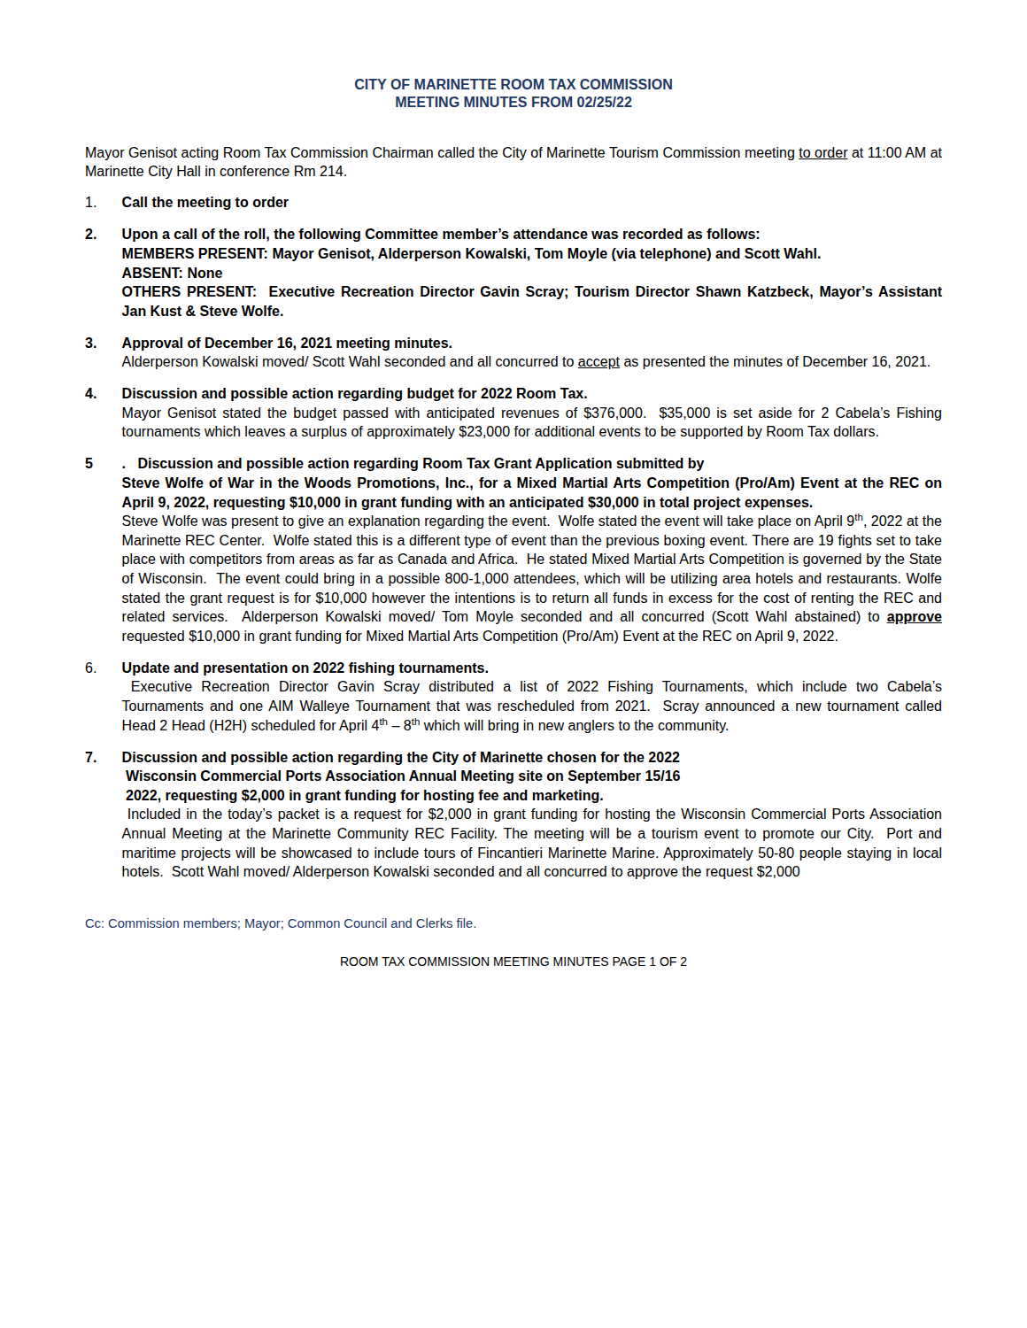CITY OF MARINETTE ROOM TAX COMMISSION MEETING MINUTES FROM 02/25/22
Mayor Genisot acting Room Tax Commission Chairman called the City of Marinette Tourism Commission meeting to order at 11:00 AM at Marinette City Hall in conference Rm 214.
1. Call the meeting to order
2. Upon a call of the roll, the following Committee member’s attendance was recorded as follows:
MEMBERS PRESENT: Mayor Genisot, Alderperson Kowalski, Tom Moyle (via telephone) and Scott Wahl.
ABSENT: None
OTHERS PRESENT: Executive Recreation Director Gavin Scray; Tourism Director Shawn Katzbeck, Mayor’s Assistant Jan Kust & Steve Wolfe.
3. Approval of December 16, 2021 meeting minutes.
Alderperson Kowalski moved/ Scott Wahl seconded and all concurred to accept as presented the minutes of December 16, 2021.
4. Discussion and possible action regarding budget for 2022 Room Tax.
Mayor Genisot stated the budget passed with anticipated revenues of $376,000. $35,000 is set aside for 2 Cabela’s Fishing tournaments which leaves a surplus of approximately $23,000 for additional events to be supported by Room Tax dollars.
5 . Discussion and possible action regarding Room Tax Grant Application submitted by
Steve Wolfe of War in the Woods Promotions, Inc., for a Mixed Martial Arts Competition (Pro/Am) Event at the REC on April 9, 2022, requesting $10,000 in grant funding with an anticipated $30,000 in total project expenses.
Steve Wolfe was present to give an explanation regarding the event. Wolfe stated the event will take place on April 9th, 2022 at the Marinette REC Center. Wolfe stated this is a different type of event than the previous boxing event. There are 19 fights set to take place with competitors from areas as far as Canada and Africa. He stated Mixed Martial Arts Competition is governed by the State of Wisconsin. The event could bring in a possible 800-1,000 attendees, which will be utilizing area hotels and restaurants. Wolfe stated the grant request is for $10,000 however the intentions is to return all funds in excess for the cost of renting the REC and related services. Alderperson Kowalski moved/ Tom Moyle seconded and all concurred (Scott Wahl abstained) to approve requested $10,000 in grant funding for Mixed Martial Arts Competition (Pro/Am) Event at the REC on April 9, 2022.
6. Update and presentation on 2022 fishing tournaments.
Executive Recreation Director Gavin Scray distributed a list of 2022 Fishing Tournaments, which include two Cabela’s Tournaments and one AIM Walleye Tournament that was rescheduled from 2021. Scray announced a new tournament called Head 2 Head (H2H) scheduled for April 4th – 8th which will bring in new anglers to the community.
7. Discussion and possible action regarding the City of Marinette chosen for the 2022
Wisconsin Commercial Ports Association Annual Meeting site on September 15/16
2022, requesting $2,000 in grant funding for hosting fee and marketing.
Included in the today’s packet is a request for $2,000 in grant funding for hosting the Wisconsin Commercial Ports Association Annual Meeting at the Marinette Community REC Facility. The meeting will be a tourism event to promote our City. Port and maritime projects will be showcased to include tours of Fincantieri Marinette Marine. Approximately 50-80 people staying in local hotels. Scott Wahl moved/ Alderperson Kowalski seconded and all concurred to approve the request $2,000
Cc: Commission members; Mayor; Common Council and Clerks file.
ROOM TAX COMMISSION MEETING MINUTES PAGE 1 OF 2